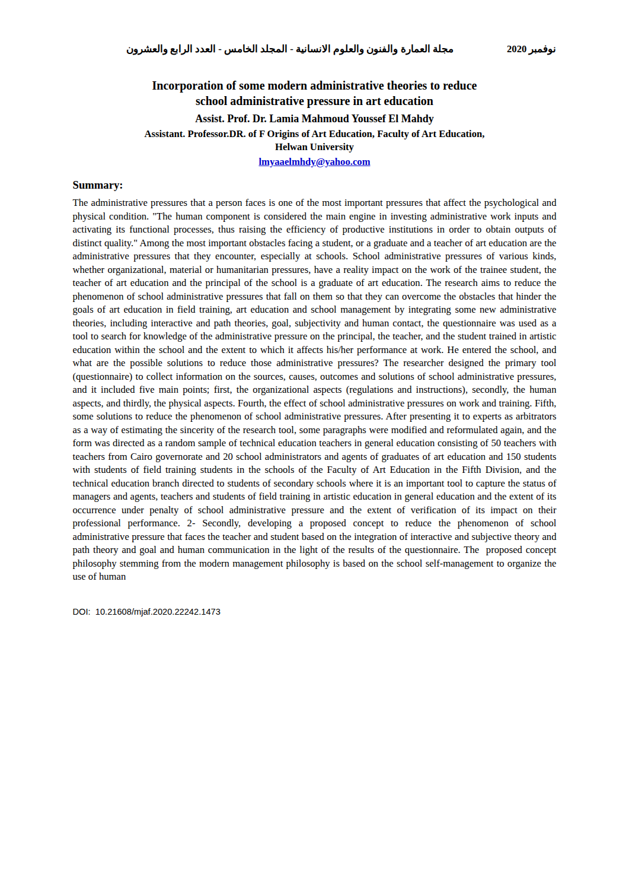نوفمبر 2020 مجلة العمارة والفنون والعلوم الانسانية - المجلد الخامس - العدد الرابع والعشرون
Incorporation of some modern administrative theories to reduce
school administrative pressure in art education
Assist. Prof. Dr. Lamia Mahmoud Youssef El Mahdy
Assistant. Professor.DR. of F Origins of Art Education, Faculty of Art Education,
Helwan University
lmyaaelmhdy@yahoo.com
Summary:
The administrative pressures that a person faces is one of the most important pressures that affect the psychological and physical condition. "The human component is considered the main engine in investing administrative work inputs and activating its functional processes, thus raising the efficiency of productive institutions in order to obtain outputs of distinct quality." Among the most important obstacles facing a student, or a graduate and a teacher of art education are the administrative pressures that they encounter, especially at schools. School administrative pressures of various kinds, whether organizational, material or humanitarian pressures, have a reality impact on the work of the trainee student, the teacher of art education and the principal of the school is a graduate of art education. The research aims to reduce the phenomenon of school administrative pressures that fall on them so that they can overcome the obstacles that hinder the goals of art education in field training, art education and school management by integrating some new administrative theories, including interactive and path theories, goal, subjectivity and human contact, the questionnaire was used as a tool to search for knowledge of the administrative pressure on the principal, the teacher, and the student trained in artistic education within the school and the extent to which it affects his/her performance at work. He entered the school, and what are the possible solutions to reduce those administrative pressures? The researcher designed the primary tool (questionnaire) to collect information on the sources, causes, outcomes and solutions of school administrative pressures, and it included five main points; first, the organizational aspects (regulations and instructions), secondly, the human aspects, and thirdly, the physical aspects. Fourth, the effect of school administrative pressures on work and training. Fifth, some solutions to reduce the phenomenon of school administrative pressures. After presenting it to experts as arbitrators as a way of estimating the sincerity of the research tool, some paragraphs were modified and reformulated again, and the form was directed as a random sample of technical education teachers in general education consisting of 50 teachers with teachers from Cairo governorate and 20 school administrators and agents of graduates of art education and 150 students with students of field training students in the schools of the Faculty of Art Education in the Fifth Division, and the technical education branch directed to students of secondary schools where it is an important tool to capture the status of managers and agents, teachers and students of field training in artistic education in general education and the extent of its occurrence under penalty of school administrative pressure and the extent of verification of its impact on their professional performance. 2- Secondly, developing a proposed concept to reduce the phenomenon of school administrative pressure that faces the teacher and student based on the integration of interactive and subjective theory and path theory and goal and human communication in the light of the results of the questionnaire. The proposed concept philosophy stemming from the modern management philosophy is based on the school self-management to organize the use of human
DOI: 10.21608/mjaf.2020.22242.1473